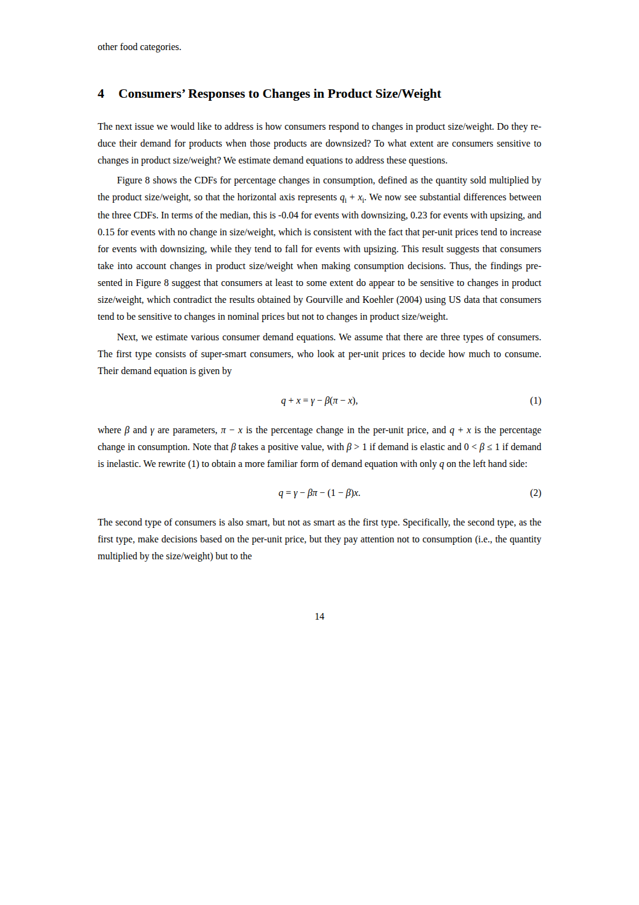other food categories.
4 Consumers’ Responses to Changes in Product Size/Weight
The next issue we would like to address is how consumers respond to changes in product size/weight. Do they reduce their demand for products when those products are downsized? To what extent are consumers sensitive to changes in product size/weight? We estimate demand equations to address these questions.
Figure 8 shows the CDFs for percentage changes in consumption, defined as the quantity sold multiplied by the product size/weight, so that the horizontal axis represents qi + xi. We now see substantial differences between the three CDFs. In terms of the median, this is -0.04 for events with downsizing, 0.23 for events with upsizing, and 0.15 for events with no change in size/weight, which is consistent with the fact that per-unit prices tend to increase for events with downsizing, while they tend to fall for events with upsizing. This result suggests that consumers take into account changes in product size/weight when making consumption decisions. Thus, the findings presented in Figure 8 suggest that consumers at least to some extent do appear to be sensitive to changes in product size/weight, which contradict the results obtained by Gourville and Koehler (2004) using US data that consumers tend to be sensitive to changes in nominal prices but not to changes in product size/weight.
Next, we estimate various consumer demand equations. We assume that there are three types of consumers. The first type consists of super-smart consumers, who look at per-unit prices to decide how much to consume. Their demand equation is given by
q + x = γ − β(π − x), (1)
where β and γ are parameters, π − x is the percentage change in the per-unit price, and q + x is the percentage change in consumption. Note that β takes a positive value, with β > 1 if demand is elastic and 0 < β ≤ 1 if demand is inelastic. We rewrite (1) to obtain a more familiar form of demand equation with only q on the left hand side:
q = γ − βπ − (1 − β)x. (2)
The second type of consumers is also smart, but not as smart as the first type. Specifically, the second type, as the first type, make decisions based on the per-unit price, but they pay attention not to consumption (i.e., the quantity multiplied by the size/weight) but to the
14